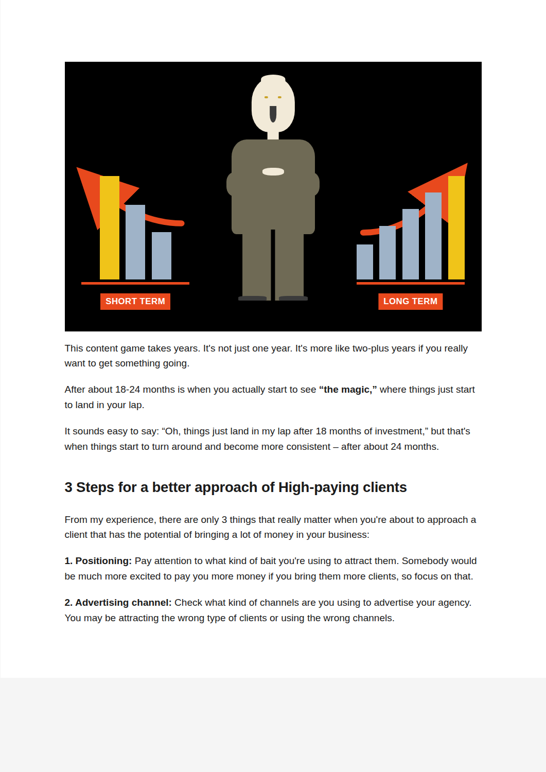SHORT TERM
LONG TERM
This content game takes years. It's not just one year. It's more like two-plus years if you really want to get something going.
After about 18-24 months is when you actually start to see “the magic,” where things just start to land in your lap.
It sounds easy to say: “Oh, things just land in my lap after 18 months of investment,” but that's when things start to turn around and become more consistent – after about 24 months.
3 Steps for a better approach of High-paying clients
From my experience, there are only 3 things that really matter when you're about to approach a client that has the potential of bringing a lot of money in your business:
1. Positioning: Pay attention to what kind of bait you're using to attract them. Somebody would be much more excited to pay you more money if you bring them more clients, so focus on that.
2. Advertising channel: Check what kind of channels are you using to advertise your agency. You may be attracting the wrong type of clients or using the wrong channels.